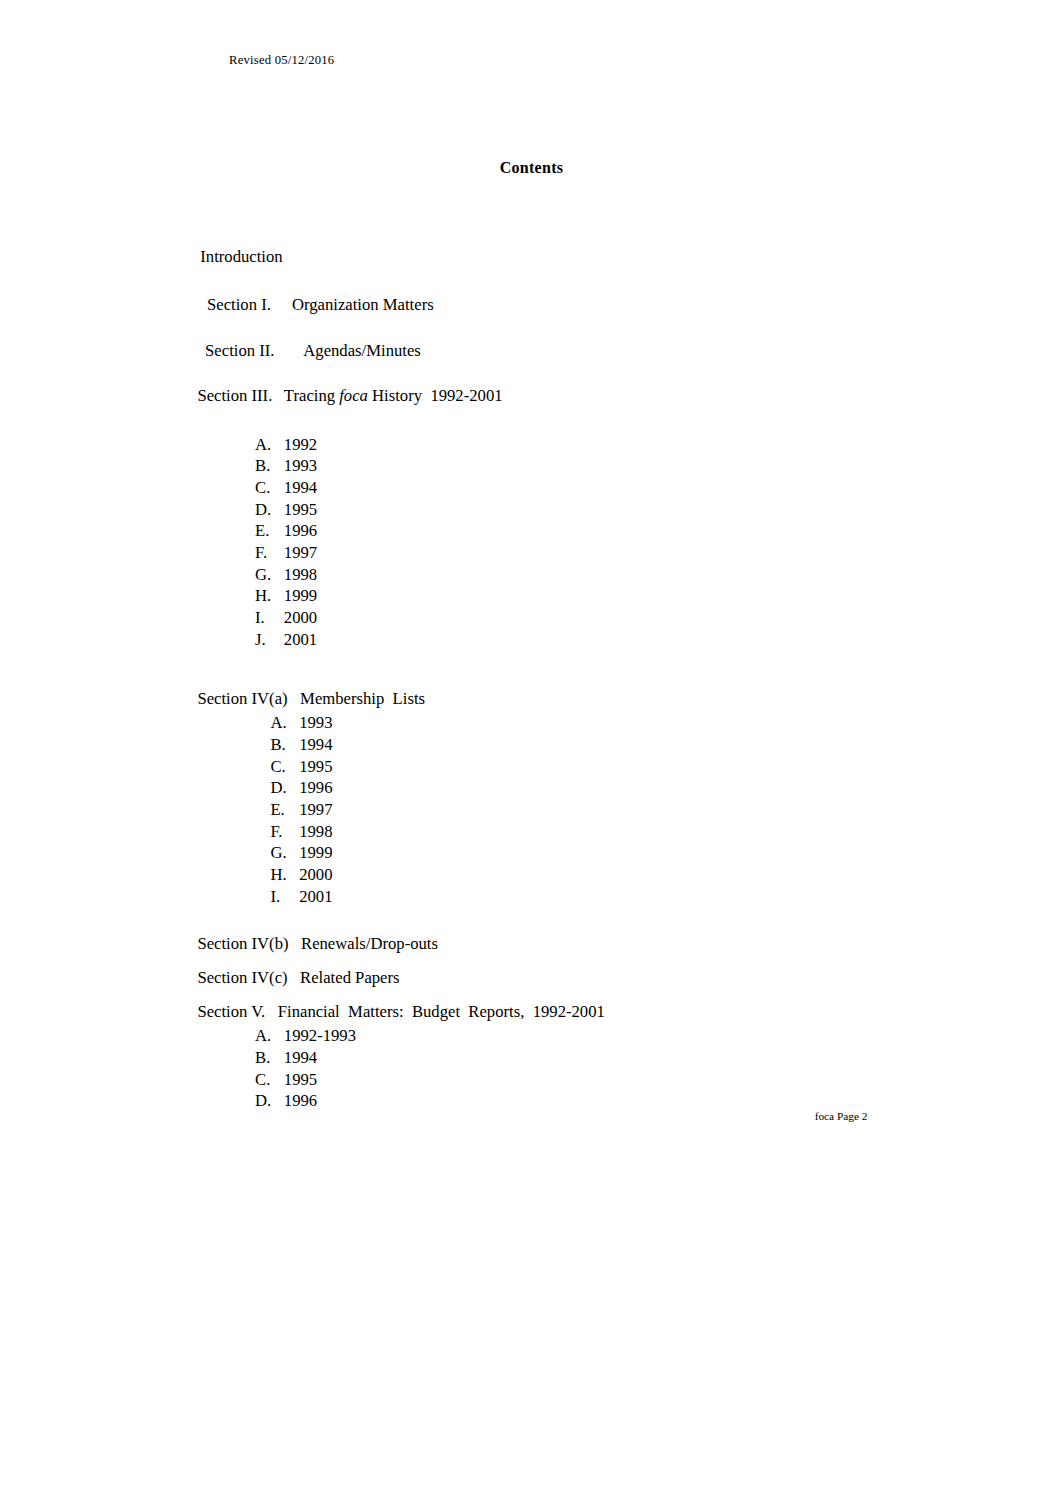Revised 05/12/2016
Contents
Introduction
Section I. Organization Matters
Section II. Agendas/Minutes
Section III. Tracing foca History 1992-2001
A. 1992
B. 1993
C. 1994
D. 1995
E. 1996
F. 1997
G. 1998
H. 1999
I. 2000
J. 2001
Section IV(a) Membership Lists
A. 1993
B. 1994
C. 1995
D. 1996
E. 1997
F. 1998
G. 1999
H. 2000
I. 2001
Section IV(b) Renewals/Drop-outs
Section IV(c) Related Papers
Section V. Financial Matters: Budget Reports, 1992-2001
A. 1992-1993
B. 1994
C. 1995
D. 1996
foca Page 2